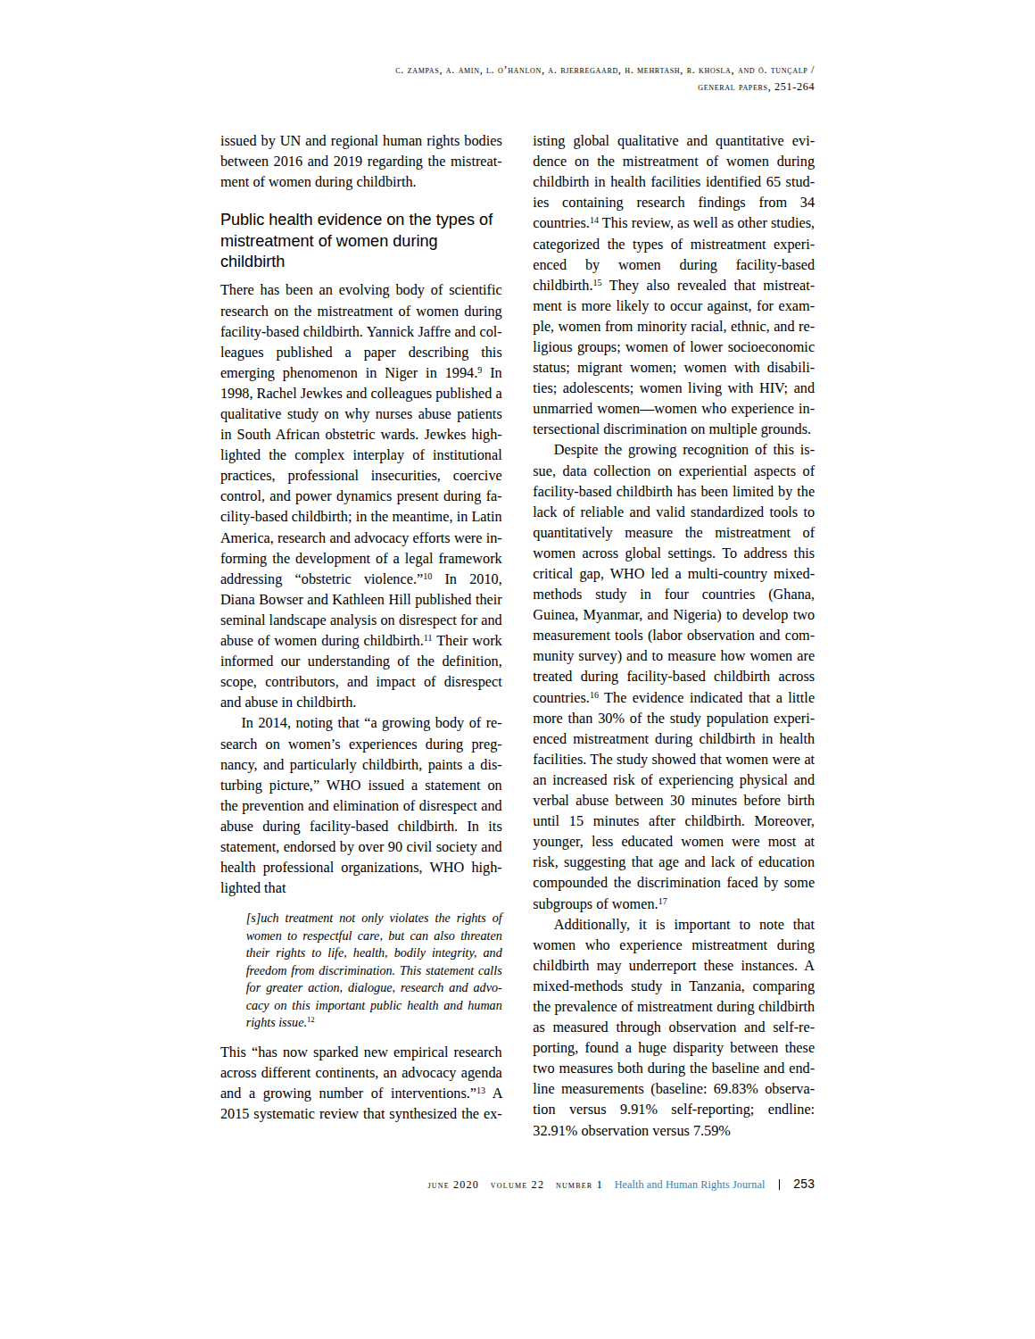c. zampas, a. amin, l. o’hanlon, a. bjerregaard, h. mehrtash, r. khosla, and ö. tunçalp /
general papers, 251-264
issued by UN and regional human rights bodies between 2016 and 2019 regarding the mistreatment of women during childbirth.
Public health evidence on the types of mistreatment of women during childbirth
There has been an evolving body of scientific research on the mistreatment of women during facility-based childbirth. Yannick Jaffre and colleagues published a paper describing this emerging phenomenon in Niger in 1994.9 In 1998, Rachel Jewkes and colleagues published a qualitative study on why nurses abuse patients in South African obstetric wards. Jewkes highlighted the complex interplay of institutional practices, professional insecurities, coercive control, and power dynamics present during facility-based childbirth; in the meantime, in Latin America, research and advocacy efforts were informing the development of a legal framework addressing “obstetric violence.”10 In 2010, Diana Bowser and Kathleen Hill published their seminal landscape analysis on disrespect for and abuse of women during childbirth.11 Their work informed our understanding of the definition, scope, contributors, and impact of disrespect and abuse in childbirth.
In 2014, noting that “a growing body of research on women’s experiences during pregnancy, and particularly childbirth, paints a disturbing picture,” WHO issued a statement on the prevention and elimination of disrespect and abuse during facility-based childbirth. In its statement, endorsed by over 90 civil society and health professional organizations, WHO highlighted that
[s]uch treatment not only violates the rights of women to respectful care, but can also threaten their rights to life, health, bodily integrity, and freedom from discrimination. This statement calls for greater action, dialogue, research and advocacy on this important public health and human rights issue.12
This “has now sparked new empirical research across different continents, an advocacy agenda and a growing number of interventions.”13 A 2015 systematic review that synthesized the existing global qualitative and quantitative evidence on the mistreatment of women during childbirth in health facilities identified 65 studies containing research findings from 34 countries.14 This review, as well as other studies, categorized the types of mistreatment experienced by women during facility-based childbirth.15 They also revealed that mistreatment is more likely to occur against, for example, women from minority racial, ethnic, and religious groups; women of lower socioeconomic status; migrant women; women with disabilities; adolescents; women living with HIV; and unmarried women—women who experience intersectional discrimination on multiple grounds.
Despite the growing recognition of this issue, data collection on experiential aspects of facility-based childbirth has been limited by the lack of reliable and valid standardized tools to quantitatively measure the mistreatment of women across global settings. To address this critical gap, WHO led a multi-country mixed-methods study in four countries (Ghana, Guinea, Myanmar, and Nigeria) to develop two measurement tools (labor observation and community survey) and to measure how women are treated during facility-based childbirth across countries.16 The evidence indicated that a little more than 30% of the study population experienced mistreatment during childbirth in health facilities. The study showed that women were at an increased risk of experiencing physical and verbal abuse between 30 minutes before birth until 15 minutes after childbirth. Moreover, younger, less educated women were most at risk, suggesting that age and lack of education compounded the discrimination faced by some subgroups of women.17
Additionally, it is important to note that women who experience mistreatment during childbirth may underreport these instances. A mixed-methods study in Tanzania, comparing the prevalence of mistreatment during childbirth as measured through observation and self-reporting, found a huge disparity between these two measures both during the baseline and endline measurements (baseline: 69.83% observation versus 9.91% self-reporting; endline: 32.91% observation versus 7.59%
june 2020 volume 22 number 1 Health and Human Rights Journal 253